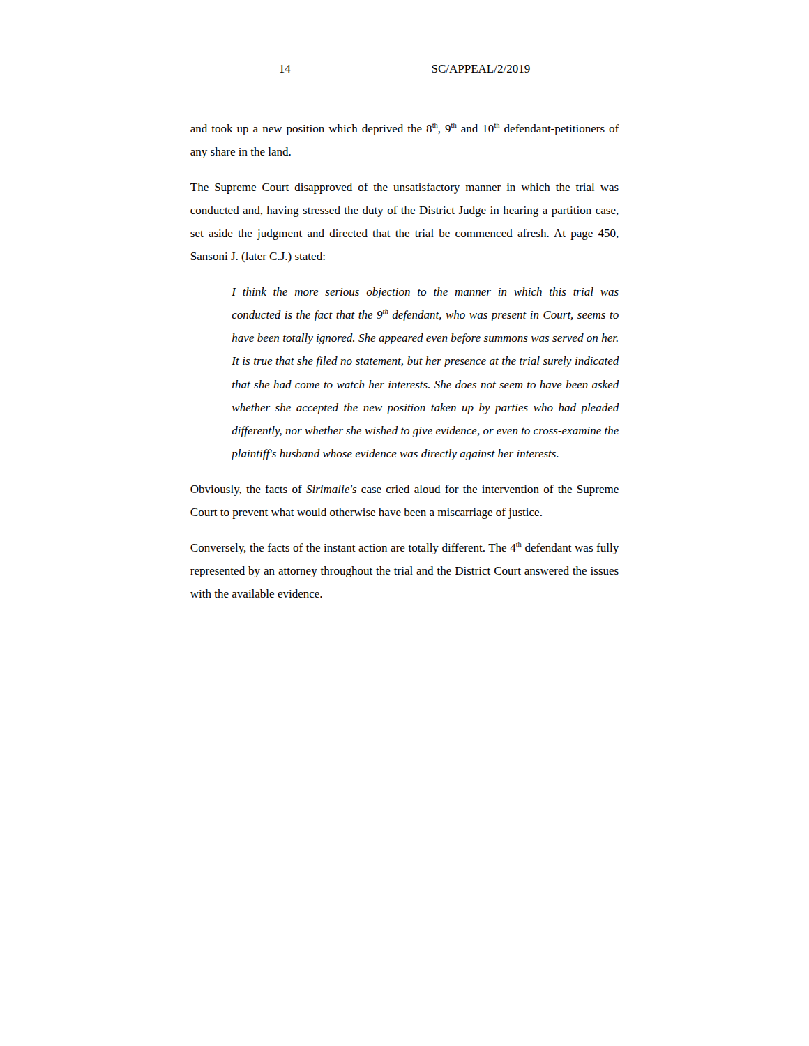14 SC/APPEAL/2/2019
and took up a new position which deprived the 8th, 9th and 10th defendant-petitioners of any share in the land.
The Supreme Court disapproved of the unsatisfactory manner in which the trial was conducted and, having stressed the duty of the District Judge in hearing a partition case, set aside the judgment and directed that the trial be commenced afresh. At page 450, Sansoni J. (later C.J.) stated:
I think the more serious objection to the manner in which this trial was conducted is the fact that the 9th defendant, who was present in Court, seems to have been totally ignored. She appeared even before summons was served on her. It is true that she filed no statement, but her presence at the trial surely indicated that she had come to watch her interests. She does not seem to have been asked whether she accepted the new position taken up by parties who had pleaded differently, nor whether she wished to give evidence, or even to cross-examine the plaintiff's husband whose evidence was directly against her interests.
Obviously, the facts of Sirimalie's case cried aloud for the intervention of the Supreme Court to prevent what would otherwise have been a miscarriage of justice.
Conversely, the facts of the instant action are totally different. The 4th defendant was fully represented by an attorney throughout the trial and the District Court answered the issues with the available evidence.